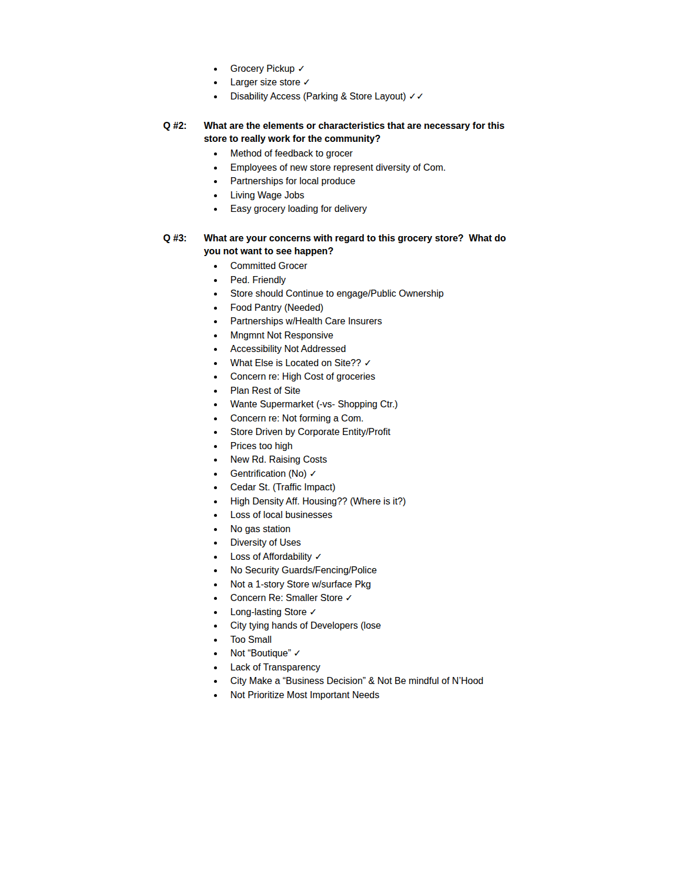Grocery Pickup ✓
Larger size store ✓
Disability Access (Parking & Store Layout) ✓✓
Q #2:
What are the elements or characteristics that are necessary for this store to really work for the community?
Method of feedback to grocer
Employees of new store represent diversity of Com.
Partnerships for local produce
Living Wage Jobs
Easy grocery loading for delivery
Q #3:
What are your concerns with regard to this grocery store? What do you not want to see happen?
Committed Grocer
Ped. Friendly
Store should Continue to engage/Public Ownership
Food Pantry (Needed)
Partnerships w/Health Care Insurers
Mngmnt Not Responsive
Accessibility Not Addressed
What Else is Located on Site?? ✓
Concern re: High Cost of groceries
Plan Rest of Site
Wante Supermarket (-vs- Shopping Ctr.)
Concern re: Not forming a Com.
Store Driven by Corporate Entity/Profit
Prices too high
New Rd. Raising Costs
Gentrification (No) ✓
Cedar St. (Traffic Impact)
High Density Aff. Housing?? (Where is it?)
Loss of local businesses
No gas station
Diversity of Uses
Loss of Affordability ✓
No Security Guards/Fencing/Police
Not a 1-story Store w/surface Pkg
Concern Re: Smaller Store ✓
Long-lasting Store ✓
City tying hands of Developers (lose
Too Small
Not “Boutique” ✓
Lack of Transparency
City Make a “Business Decision” & Not Be mindful of N’Hood
Not Prioritize Most Important Needs